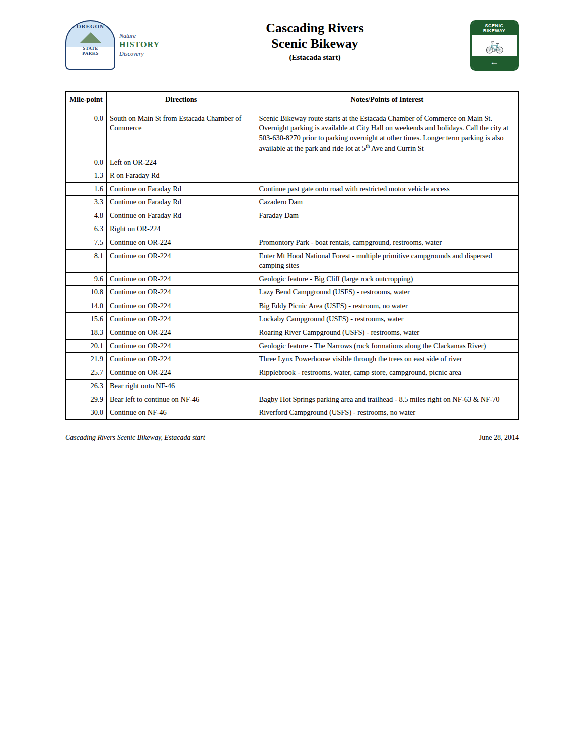OREGON STATE
PARKS
Nature
HISTORY
Discovery
Cascading Rivers
Scenic Bikeway
(Estacada start)
SCENIC
BIKEWAY 🚲 ←
Cascading Rivers Scenic Bikeway turn-by-turn directions, Estacada start
| Mile-point | Directions | Notes/Points of Interest |
| --- | --- | --- |
| 0.0 | South on Main St from Estacada Chamber of Commerce | Scenic Bikeway route starts at the Estacada Chamber of Commerce on Main St. Overnight parking is available at City Hall on weekends and holidays. Call the city at 503-630-8270 prior to parking overnight at other times. Longer term parking is also available at the park and ride lot at 5 th Ave and Currin St |
| 0.0 | Left on OR-224 | |
| 1.3 | R on Faraday Rd | |
| 1.6 | Continue on Faraday Rd | Continue past gate onto road with restricted motor vehicle access |
| 3.3 | Continue on Faraday Rd | Cazadero Dam |
| 4.8 | Continue on Faraday Rd | Faraday Dam |
| 6.3 | Right on OR-224 | |
| 7.5 | Continue on OR-224 | Promontory Park - boat rentals, campground, restrooms, water |
| 8.1 | Continue on OR-224 | Enter Mt Hood National Forest - multiple primitive campgrounds and dispersed camping sites |
| 9.6 | Continue on OR-224 | Geologic feature - Big Cliff (large rock outcropping) |
| 10.8 | Continue on OR-224 | Lazy Bend Campground (USFS) - restrooms, water |
| 14.0 | Continue on OR-224 | Big Eddy Picnic Area (USFS) - restroom, no water |
| 15.6 | Continue on OR-224 | Lockaby Campground (USFS) - restrooms, water |
| 18.3 | Continue on OR-224 | Roaring River Campground (USFS) - restrooms, water |
| 20.1 | Continue on OR-224 | Geologic feature - The Narrows (rock formations along the Clackamas River) |
| 21.9 | Continue on OR-224 | Three Lynx Powerhouse visible through the trees on east side of river |
| 25.7 | Continue on OR-224 | Ripplebrook - restrooms, water, camp store, campground, picnic area |
| 26.3 | Bear right onto NF-46 | |
| 29.9 | Bear left to continue on NF-46 | Bagby Hot Springs parking area and trailhead - 8.5 miles right on NF-63 & NF-70 |
| 30.0 | Continue on NF-46 | Riverford Campground (USFS) - restrooms, no water |
Cascading Rivers Scenic Bikeway, Estacada start June 28, 2014